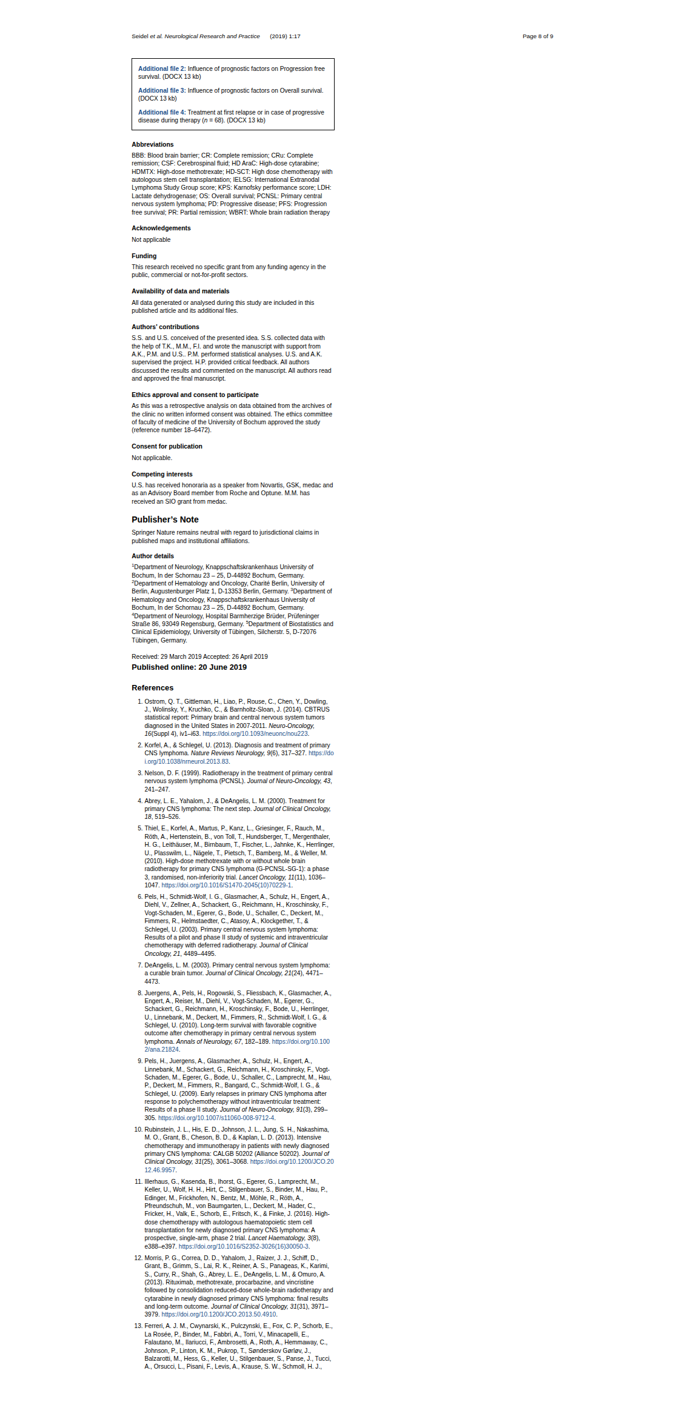Seidel et al. Neurological Research and Practice (2019) 1:17
Page 8 of 9
Additional file 2: Influence of prognostic factors on Progression free survival. (DOCX 13 kb)
Additional file 3: Influence of prognostic factors on Overall survival. (DOCX 13 kb)
Additional file 4: Treatment at first relapse or in case of progressive disease during therapy (n = 68). (DOCX 13 kb)
Abbreviations
BBB: Blood brain barrier; CR: Complete remission; CRu: Complete remission; CSF: Cerebrospinal fluid; HD AraC: High-dose cytarabine; HDMTX: High-dose methotrexate; HD-SCT: High dose chemotherapy with autologous stem cell transplantation; IELSG: International Extranodal Lymphoma Study Group score; KPS: Karnofsky performance score; LDH: Lactate dehydrogenase; OS: Overall survival; PCNSL: Primary central nervous system lymphoma; PD: Progressive disease; PFS: Progression free survival; PR: Partial remission; WBRT: Whole brain radiation therapy
Acknowledgements
Not applicable
Funding
This research received no specific grant from any funding agency in the public, commercial or not-for-profit sectors.
Availability of data and materials
All data generated or analysed during this study are included in this published article and its additional files.
Authors’ contributions
S.S. and U.S. conceived of the presented idea. S.S. collected data with the help of T.K., M.M., F.I. and wrote the manuscript with support from A.K., P.M. and U.S.. P.M. performed statistical analyses. U.S. and A.K. supervised the project. H.P. provided critical feedback. All authors discussed the results and commented on the manuscript. All authors read and approved the final manuscript.
Ethics approval and consent to participate
As this was a retrospective analysis on data obtained from the archives of the clinic no written informed consent was obtained. The ethics committee of faculty of medicine of the University of Bochum approved the study (reference number 18–6472).
Consent for publication
Not applicable.
Competing interests
U.S. has received honoraria as a speaker from Novartis, GSK, medac and as an Advisory Board member from Roche and Optune. M.M. has received an SIO grant from medac.
Publisher’s Note
Springer Nature remains neutral with regard to jurisdictional claims in published maps and institutional affiliations.
Author details
1Department of Neurology, Knappschaftskrankenhaus University of Bochum, In der Schornau 23 – 25, D-44892 Bochum, Germany. 2Department of Hematology and Oncology, Charité Berlin, University of Berlin, Augustenburger Platz 1, D-13353 Berlin, Germany. 3Department of Hematology and Oncology, Knappschaftskrankenhaus University of Bochum, In der Schornau 23 – 25, D-44892 Bochum, Germany. 4Department of Neurology, Hospital Barmherzige Brüder, Prüfeninger Straße 86, 93049 Regensburg, Germany. 5Department of Biostatistics and Clinical Epidemiology, University of Tübingen, Silcherstr. 5, D-72076 Tübingen, Germany.
Received: 29 March 2019 Accepted: 26 April 2019
Published online: 20 June 2019
References
Ostrom, Q. T., Gittleman, H., Liao, P., Rouse, C., Chen, Y., Dowling, J., Wolinsky, Y., Kruchko, C., & Barnholtz-Sloan, J. (2014). CBTRUS statistical report: Primary brain and central nervous system tumors diagnosed in the United States in 2007-2011. Neuro-Oncology, 16(Suppl 4), iv1–i63. https://doi.org/10.1093/neuonc/nou223.
Korfel, A., & Schlegel, U. (2013). Diagnosis and treatment of primary CNS lymphoma. Nature Reviews Neurology, 9(6), 317–327. https://doi.org/10.1038/nrneurol.2013.83.
Nelson, D. F. (1999). Radiotherapy in the treatment of primary central nervous system lymphoma (PCNSL). Journal of Neuro-Oncology, 43, 241–247.
Abrey, L. E., Yahalom, J., & DeAngelis, L. M. (2000). Treatment for primary CNS lymphoma: The next step. Journal of Clinical Oncology, 18, 519–526.
Thiel, E., Korfel, A., Martus, P., Kanz, L., Griesinger, F., Rauch, M., Röth, A., Hertenstein, B., von Toll, T., Hundsberger, T., Mergenthaler, H. G., Leithäuser, M., Birnbaum, T., Fischer, L., Jahnke, K., Herrlinger, U., Plasswilm, L., Nägele, T., Pietsch, T., Bamberg, M., & Weller, M. (2010). High-dose methotrexate with or without whole brain radiotherapy for primary CNS lymphoma (G-PCNSL-SG-1): a phase 3, randomised, non-inferiority trial. Lancet Oncology, 11(11), 1036–1047. https://doi.org/10.1016/S1470-2045(10)70229-1.
Pels, H., Schmidt-Wolf, I. G., Glasmacher, A., Schulz, H., Engert, A., Diehl, V., Zellner, A., Schackert, G., Reichmann, H., Kroschinsky, F., Vogt-Schaden, M., Egerer, G., Bode, U., Schaller, C., Deckert, M., Fimmers, R., Helmstaedter, C., Atasoy, A., Klockgether, T., & Schlegel, U. (2003). Primary central nervous system lymphoma: Results of a pilot and phase II study of systemic and intraventricular chemotherapy with deferred radiotherapy. Journal of Clinical Oncology, 21, 4489–4495.
DeAngelis, L. M. (2003). Primary central nervous system lymphoma: a curable brain tumor. Journal of Clinical Oncology, 21(24), 4471–4473.
Juergens, A., Pels, H., Rogowski, S., Fliessbach, K., Glasmacher, A., Engert, A., Reiser, M., Diehl, V., Vogt-Schaden, M., Egerer, G., Schackert, G., Reichmann, H., Kroschinsky, F., Bode, U., Herrlinger, U., Linnebank, M., Deckert, M., Fimmers, R., Schmidt-Wolf, I. G., & Schlegel, U. (2010). Long-term survival with favorable cognitive outcome after chemotherapy in primary central nervous system lymphoma. Annals of Neurology, 67, 182–189. https://doi.org/10.1002/ana.21824.
Pels, H., Juergens, A., Glasmacher, A., Schulz, H., Engert, A., Linnebank, M., Schackert, G., Reichmann, H., Kroschinsky, F., Vogt-Schaden, M., Egerer, G., Bode, U., Schaller, C., Lamprecht, M., Hau, P., Deckert, M., Fimmers, R., Bangard, C., Schmidt-Wolf, I. G., & Schlegel, U. (2009). Early relapses in primary CNS lymphoma after response to polychemotherapy without intraventricular treatment: Results of a phase II study. Journal of Neuro-Oncology, 91(3), 299–305. https://doi.org/10.1007/s11060-008-9712-4.
Rubinstein, J. L., His, E. D., Johnson, J. L., Jung, S. H., Nakashima, M. O., Grant, B., Cheson, B. D., & Kaplan, L. D. (2013). Intensive chemotherapy and immunotherapy in patients with newly diagnosed primary CNS lymphoma: CALGB 50202 (Alliance 50202). Journal of Clinical Oncology, 31(25), 3061–3068. https://doi.org/10.1200/JCO.2012.46.9957.
Illerhaus, G., Kasenda, B., Ihorst, G., Egerer, G., Lamprecht, M., Keller, U., Wolf, H. H., Hirt, C., Stilgenbauer, S., Binder, M., Hau, P., Edinger, M., Frickhofen, N., Bentz, M., Möhle, R., Röth, A., Pfreundschuh, M., von Baumgarten, L., Deckert, M., Hader, C., Fricker, H., Valk, E., Schorb, E., Fritsch, K., & Finke, J. (2016). High-dose chemotherapy with autologous haematopoietic stem cell transplantation for newly diagnosed primary CNS lymphoma: A prospective, single-arm, phase 2 trial. Lancet Haematology, 3(8), e388–e397. https://doi.org/10.1016/S2352-3026(16)30050-3.
Morris, P. G., Correa, D. D., Yahalom, J., Raizer, J. J., Schiff, D., Grant, B., Grimm, S., Lai, R. K., Reiner, A. S., Panageas, K., Karimi, S., Curry, R., Shah, G., Abrey, L. E., DeAngelis, L. M., & Omuro, A. (2013). Rituximab, methotrexate, procarbazine, and vincristine followed by consolidation reduced-dose whole-brain radiotherapy and cytarabine in newly diagnosed primary CNS lymphoma: final results and long-term outcome. Journal of Clinical Oncology, 31(31), 3971–3979. https://doi.org/10.1200/JCO.2013.50.4910.
Ferreri, A. J. M., Cwynarski, K., Pulczynski, E., Fox, C. P., Schorb, E., La Rosée, P., Binder, M., Fabbri, A., Torri, V., Minacapelli, E., Falautano, M., Ilariucci, F., Ambrosetti, A., Roth, A., Hemmaway, C., Johnson, P., Linton, K. M., Pukrop, T., Sønderskov Gørløv, J., Balzarotti, M., Hess, G., Keller, U., Stilgenbauer, S., Panse, J., Tucci, A., Orsucci, L., Pisani, F., Levis, A., Krause, S. W., Schmoll, H. J.,